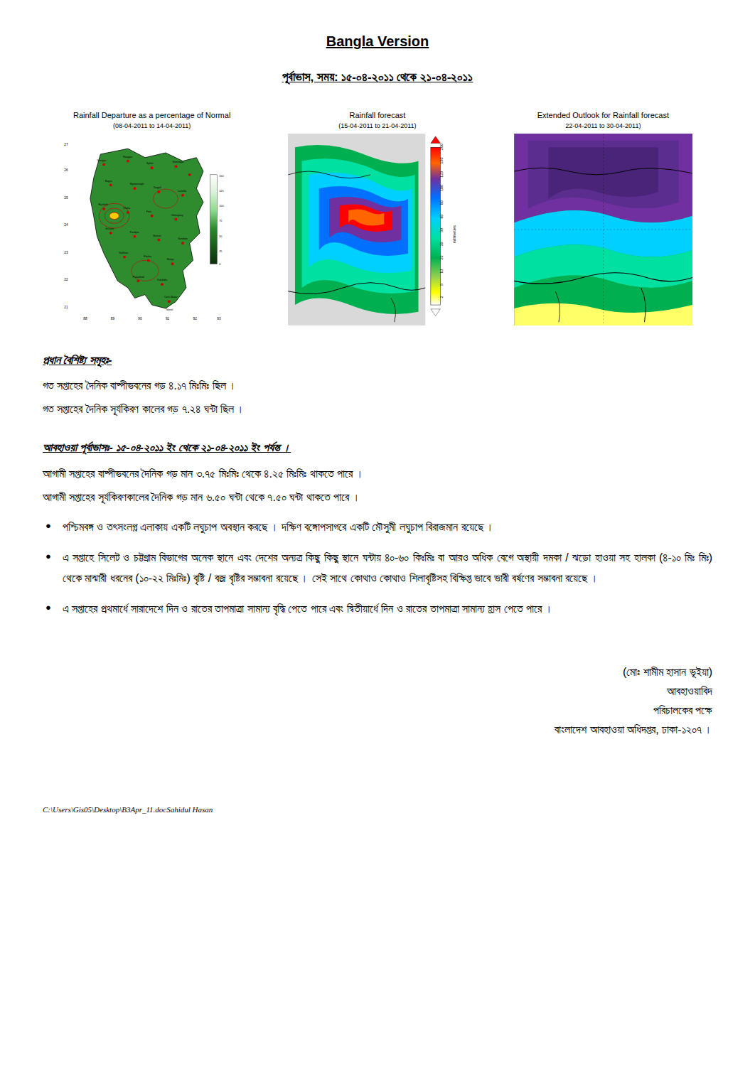Bangla Version
পূর্বাভাস, সময়: ১৫-০৪-২০১১ থেকে ২১-০৪-২০১১
Rainfall Departure as a percentage of Normal
(08-04-2011 to 14-04-2011)
27 26 25 24 23 22 21 88 89 90 91 92 93 DinajpurRangpur SylhetSrimangal BograMymensingh TangailComilla RajshahiDhaka FeniChittagong JessoreFaridpur BarisalSandwip SatkhiraKhulna Hatiya PatuakhaliKutubdia Cox's Bazar Teknaf 150 125 100 75 50 25 0
Rainfall forecast
(15-04-2011 to 21-04-2011)
200 150 125 100 80 65 50 35 20 10 5 2 millimeters
Extended Outlook for Rainfall forecast
22-04-2011 to 30-04-2011)
প্রধান বৈশিষ্ট্য সমূহঃ-
গত সপ্তাহের দৈনিক বাষ্পীভবনের গড় ৪.১৭ মিঃমিঃ ছিল ।
গত সপ্তাহের দৈনিক সূর্যকিরণ কালের গড় ৭.২৪ ঘন্টা ছিল ।
আবহাওয়া পূর্বাভাসঃ- ১৫-০৪-২০১১ ইং থেকে ২১-০৪-২০১১ ইং পর্যন্ত ।
আগামী সপ্তাহের বাষ্পীভবনের দৈনিক গড় মান ৩.৭৫ মিঃমিঃ থেকে ৪.২৫ মিঃমিঃ থাকতে পারে ।
আগামী সপ্তাহের সূর্যকিরণকালের দৈনিক গড় মান ৬.৫০ ঘন্টা থেকে ৭.৫০ ঘন্টা থাকতে পারে ।
পশ্চিমবঙ্গ ও তৎসংলগ্ন এলাকায় একটি লঘুচাপ অবস্থান করছে । দক্ষিণ বঙ্গোপসাগরে একটি মৌসুমী লঘুচাপ বিরাজমান রয়েছে ।
এ সপ্তাহে সিলেট ও চট্টগ্রাম বিভাগের অনেক স্থানে এবং দেশের অন্যত্র কিছু কিছু স্থানে ঘন্টায় ৪০-৬০ কিঃমিঃ বা আরও অধিক বেগে অস্থায়ী দমকা / ঝড়ো হাওয়া সহ হালকা (৪-১০ মিঃ মিঃ) থেকে মাঝারী ধরনের (১০-২২ মিঃমিঃ) বৃষ্টি / বজ্র বৃষ্টির সম্ভাবনা রয়েছে । সেই সাথে কোথাও কোথাও শিলাবৃষ্টিসহ বিক্ষিপ্ত ভাবে ভারী বর্ষণের সম্ভাবনা রয়েছে ।
এ সপ্তাহের প্রথমার্ধে সারাদেশে দিন ও রাতের তাপমাত্রা সামান্য বৃদ্ধি পেতে পারে এবং দ্বিতীয়ার্ধে দিন ও রাতের তাপমাত্রা সামান্য হ্রাস পেতে পারে ।
(মোঃ শামীম হাসান ভূইয়া)
আবহাওয়াবিদ
পরিচালকের পক্ষে
বাংলাদেশ আবহাওয়া অধিদপ্তর, ঢাকা-১২০৭ ।
C:\Users\Gis05\Desktop\B3Apr_11.docSahidul Hasan